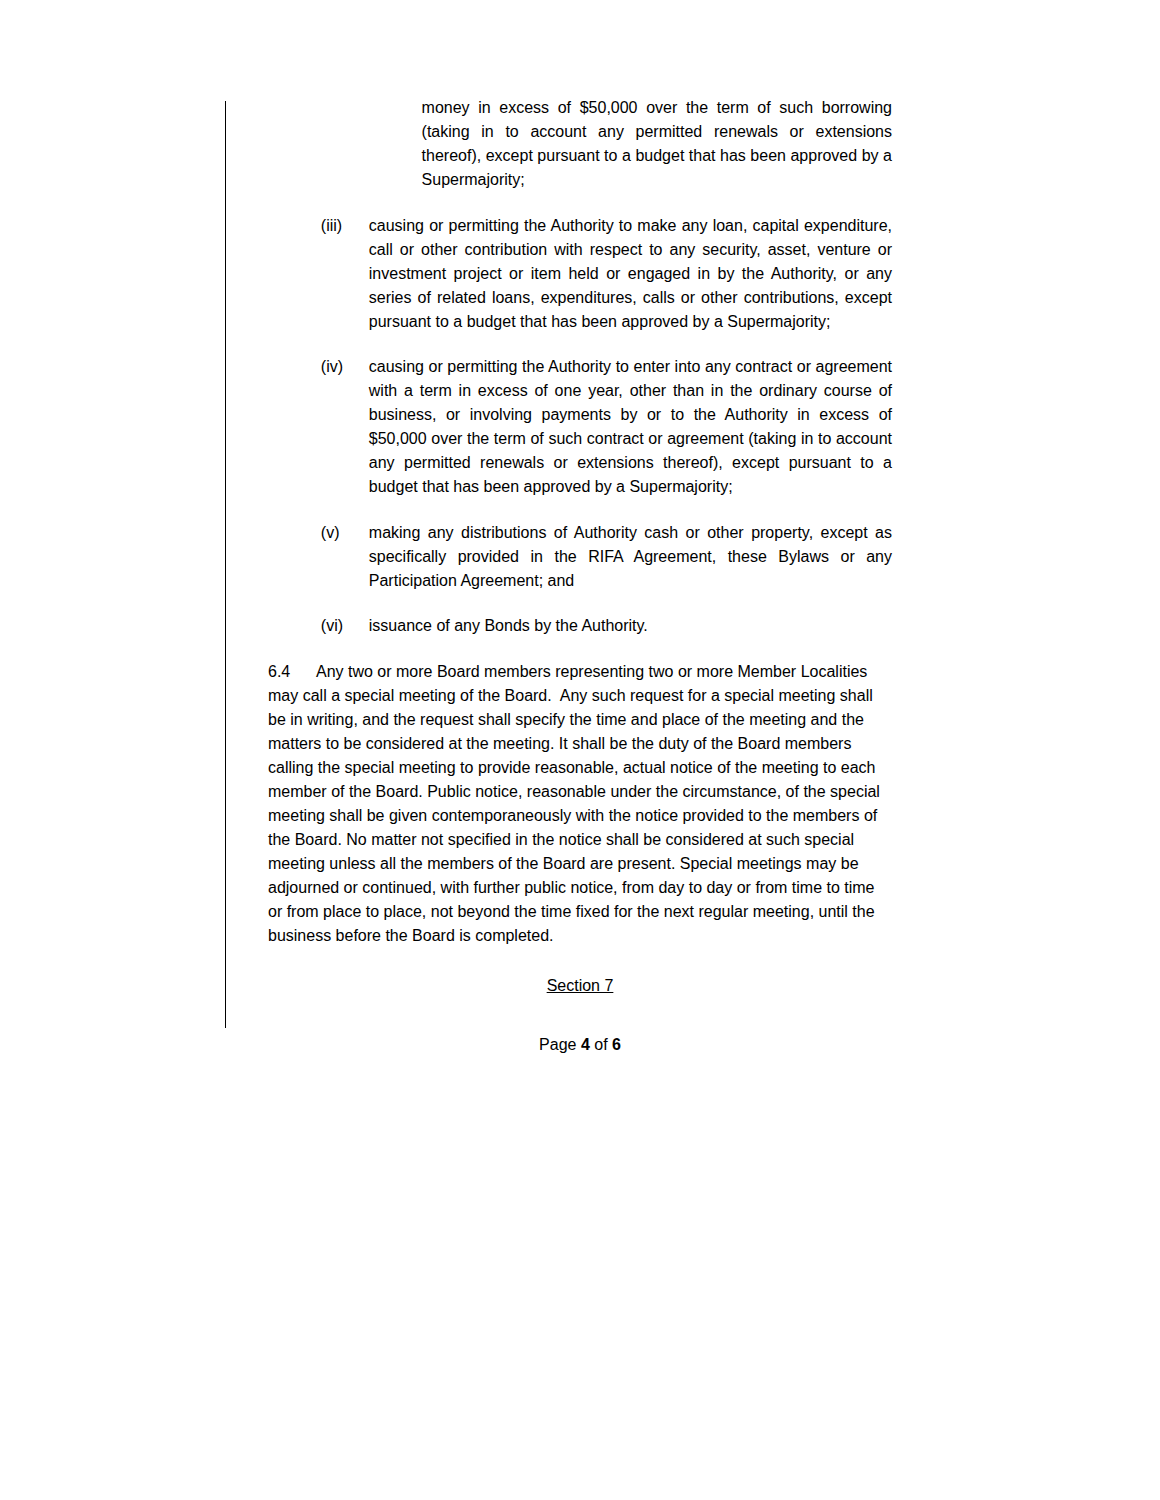money in excess of $50,000 over the term of such borrowing (taking in to account any permitted renewals or extensions thereof), except pursuant to a budget that has been approved by a Supermajority;
(iii)
causing or permitting the Authority to make any loan, capital expenditure, call or other contribution with respect to any security, asset, venture or investment project or item held or engaged in by the Authority, or any series of related loans, expenditures, calls or other contributions, except pursuant to a budget that has been approved by a Supermajority;
(iv)
causing or permitting the Authority to enter into any contract or agreement with a term in excess of one year, other than in the ordinary course of business, or involving payments by or to the Authority in excess of $50,000 over the term of such contract or agreement (taking in to account any permitted renewals or extensions thereof), except pursuant to a budget that has been approved by a Supermajority;
(v)
making any distributions of Authority cash or other property, except as specifically provided in the RIFA Agreement, these Bylaws or any Participation Agreement; and
(vi)
issuance of any Bonds by the Authority.
6.4 Any two or more Board members representing two or more Member Localities may call a special meeting of the Board. Any such request for a special meeting shall be in writing, and the request shall specify the time and place of the meeting and the matters to be considered at the meeting. It shall be the duty of the Board members calling the special meeting to provide reasonable, actual notice of the meeting to each member of the Board. Public notice, reasonable under the circumstance, of the special meeting shall be given contemporaneously with the notice provided to the members of the Board. No matter not specified in the notice shall be considered at such special meeting unless all the members of the Board are present. Special meetings may be adjourned or continued, with further public notice, from day to day or from time to time or from place to place, not beyond the time fixed for the next regular meeting, until the business before the Board is completed.
Section 7
Page 4 of 6